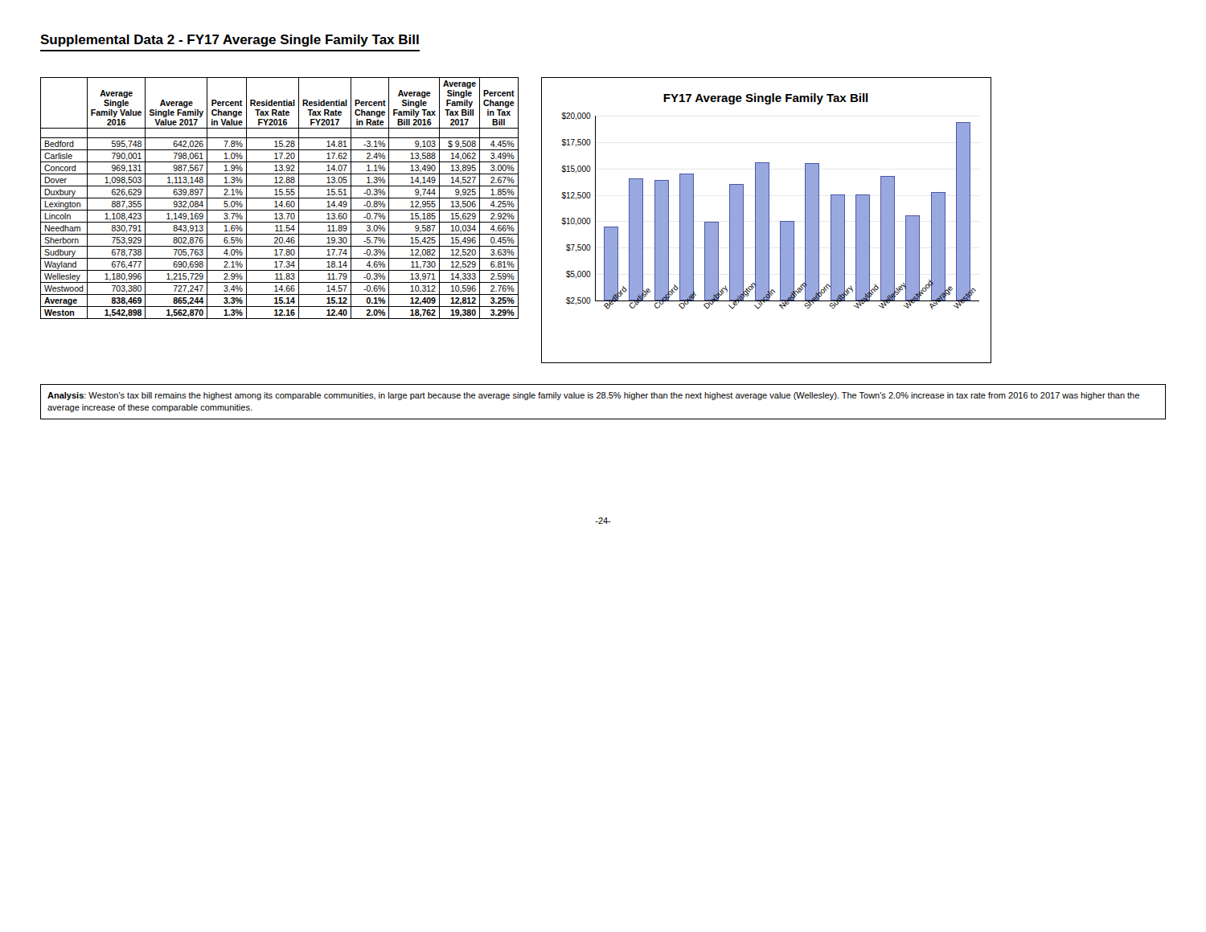Supplemental Data 2 - FY17 Average Single Family Tax Bill
| | Average Single Family Value 2016 | Average Single Family Value 2017 | Percent Change in Value | Residential Tax Rate FY2016 | Residential Tax Rate FY2017 | Percent Change in Rate | Average Single Family Tax Bill 2016 | Average Single Family Tax Bill 2017 | Percent Change in Tax Bill |
| --- | --- | --- | --- | --- | --- | --- | --- | --- | --- |
| Bedford | 595,748 | 642,026 | 7.8% | 15.28 | 14.81 | -3.1% | 9,103 | $ 9,508 | 4.45% |
| Carlisle | 790,001 | 798,061 | 1.0% | 17.20 | 17.62 | 2.4% | 13,588 | 14,062 | 3.49% |
| Concord | 969,131 | 987,567 | 1.9% | 13.92 | 14.07 | 1.1% | 13,490 | 13,895 | 3.00% |
| Dover | 1,098,503 | 1,113,148 | 1.3% | 12.88 | 13.05 | 1.3% | 14,149 | 14,527 | 2.67% |
| Duxbury | 626,629 | 639,897 | 2.1% | 15.55 | 15.51 | -0.3% | 9,744 | 9,925 | 1.85% |
| Lexington | 887,355 | 932,084 | 5.0% | 14.60 | 14.49 | -0.8% | 12,955 | 13,506 | 4.25% |
| Lincoln | 1,108,423 | 1,149,169 | 3.7% | 13.70 | 13.60 | -0.7% | 15,185 | 15,629 | 2.92% |
| Needham | 830,791 | 843,913 | 1.6% | 11.54 | 11.89 | 3.0% | 9,587 | 10,034 | 4.66% |
| Sherborn | 753,929 | 802,876 | 6.5% | 20.46 | 19.30 | -5.7% | 15,425 | 15,496 | 0.45% |
| Sudbury | 678,738 | 705,763 | 4.0% | 17.80 | 17.74 | -0.3% | 12,082 | 12,520 | 3.63% |
| Wayland | 676,477 | 690,698 | 2.1% | 17.34 | 18.14 | 4.6% | 11,730 | 12,529 | 6.81% |
| Wellesley | 1,180,996 | 1,215,729 | 2.9% | 11.83 | 11.79 | -0.3% | 13,971 | 14,333 | 2.59% |
| Westwood | 703,380 | 727,247 | 3.4% | 14.66 | 14.57 | -0.6% | 10,312 | 10,596 | 2.76% |
| Average | 838,469 | 865,244 | 3.3% | 15.14 | 15.12 | 0.1% | 12,409 | 12,812 | 3.25% |
| Weston | 1,542,898 | 1,562,870 | 1.3% | 12.16 | 12.40 | 2.0% | 18,762 | 19,380 | 3.29% |
FY17 Average Single Family Tax Bill
$20,000
$17,500
$15,000
$12,500
$10,000
$7,500
$5,000
$2,500
Bedford Carlisle Concord Dover Duxbury Lexington Lincoln Needham Sherborn Sudbury Wayland Wellesley Westwood Average Weston
Analysis: Weston's tax bill remains the highest among its comparable communities, in large part because the average single family value is 28.5% higher than the next highest average value (Wellesley). The Town's 2.0% increase in tax rate from 2016 to 2017 was higher than the average increase of these comparable communities.
-24-